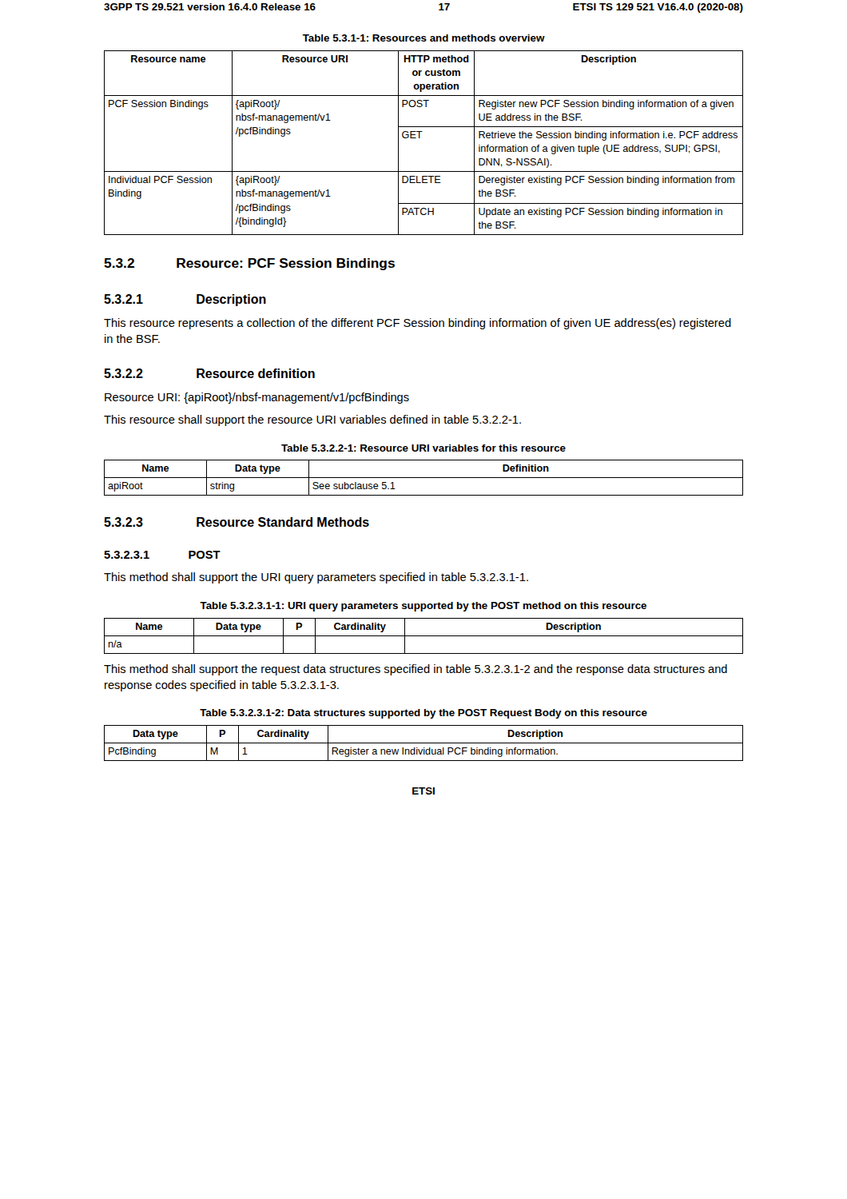3GPP TS 29.521 version 16.4.0 Release 16
17
ETSI TS 129 521 V16.4.0 (2020-08)
Table 5.3.1-1: Resources and methods overview
| Resource name | Resource URI | HTTP method or custom operation | Description |
| --- | --- | --- | --- |
| PCF Session Bindings | {apiRoot}/ nbsf-management/v1 /pcfBindings | POST | Register new PCF Session binding information of a given UE address in the BSF. |
| GET | Retrieve the Session binding information i.e. PCF address information of a given tuple (UE address, SUPI; GPSI, DNN, S-NSSAI). |
| Individual PCF Session Binding | {apiRoot}/ nbsf-management/v1 /pcfBindings /{bindingId} | DELETE | Deregister existing PCF Session binding information from the BSF. |
| PATCH | Update an existing PCF Session binding information in the BSF. |
5.3.2 Resource: PCF Session Bindings
5.3.2.1 Description
This resource represents a collection of the different PCF Session binding information of given UE address(es) registered in the BSF.
5.3.2.2 Resource definition
Resource URI: {apiRoot}/nbsf-management/v1/pcfBindings
This resource shall support the resource URI variables defined in table 5.3.2.2-1.
Table 5.3.2.2-1: Resource URI variables for this resource
| Name | Data type | Definition |
| --- | --- | --- |
| apiRoot | string | See subclause 5.1 |
5.3.2.3 Resource Standard Methods
5.3.2.3.1 POST
This method shall support the URI query parameters specified in table 5.3.2.3.1-1.
Table 5.3.2.3.1-1: URI query parameters supported by the POST method on this resource
| Name | Data type | P | Cardinality | Description |
| --- | --- | --- | --- | --- |
| n/a | | | | |
This method shall support the request data structures specified in table 5.3.2.3.1-2 and the response data structures and response codes specified in table 5.3.2.3.1-3.
Table 5.3.2.3.1-2: Data structures supported by the POST Request Body on this resource
| Data type | P | Cardinality | Description |
| --- | --- | --- | --- |
| PcfBinding | M | 1 | Register a new Individual PCF binding information. |
ETSI